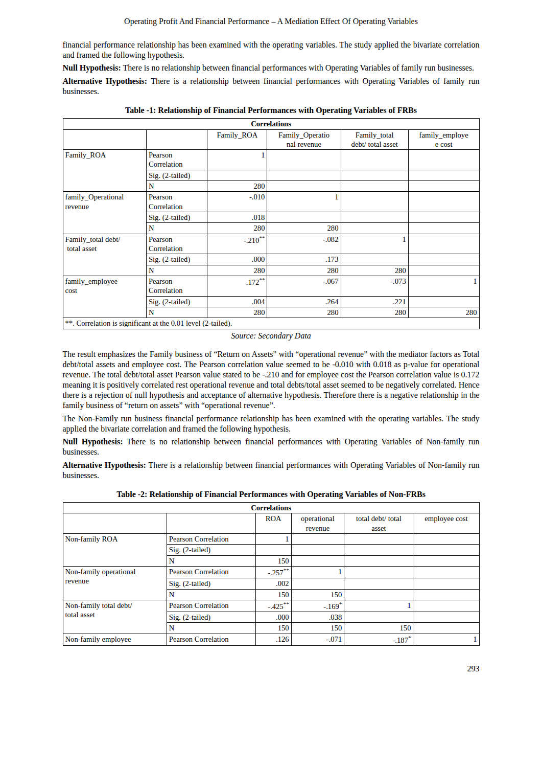Operating Profit And Financial Performance – A Mediation Effect Of Operating Variables
financial performance relationship has been examined with the operating variables. The study applied the bivariate correlation and framed the following hypothesis.
Null Hypothesis: There is no relationship between financial performances with Operating Variables of family run businesses.
Alternative Hypothesis: There is a relationship between financial performances with Operating Variables of family run businesses.
Table -1: Relationship of Financial Performances with Operating Variables of FRBs
| Correlations |
| | | Family_ROA | Family_Operatio nal revenue | Family_total debt/ total asset | family_employe e cost |
| Family_ROA | Pearson Correlation | 1 | | | |
| Sig. (2-tailed) | | | | |
| N | 280 | | | |
| family_Operational revenue | Pearson Correlation | -.010 | 1 | | |
| Sig. (2-tailed) | .018 | | | |
| N | 280 | 280 | | |
| Family_total debt/ total asset | Pearson Correlation | -.210 ** | -.082 | 1 | |
| Sig. (2-tailed) | .000 | .173 | | |
| N | 280 | 280 | 280 | |
| family_employee cost | Pearson Correlation | .172 ** | -.067 | -.073 | 1 |
| Sig. (2-tailed) | .004 | .264 | .221 | |
| N | 280 | 280 | 280 | 280 |
| **. Correlation is significant at the 0.01 level (2-tailed). |
Source: Secondary Data
The result emphasizes the Family business of “Return on Assets” with “operational revenue” with the mediator factors as Total debt/total assets and employee cost. The Pearson correlation value seemed to be -0.010 with 0.018 as p-value for operational revenue. The total debt/total asset Pearson value stated to be -.210 and for employee cost the Pearson correlation value is 0.172 meaning it is positively correlated rest operational revenue and total debts/total asset seemed to be negatively correlated. Hence there is a rejection of null hypothesis and acceptance of alternative hypothesis. Therefore there is a negative relationship in the family business of “return on assets” with “operational revenue”.
The Non-Family run business financial performance relationship has been examined with the operating variables. The study applied the bivariate correlation and framed the following hypothesis.
Null Hypothesis: There is no relationship between financial performances with Operating Variables of Non-family run businesses.
Alternative Hypothesis: There is a relationship between financial performances with Operating Variables of Non-family run businesses.
Table -2: Relationship of Financial Performances with Operating Variables of Non-FRBs
| Correlations |
| | | ROA | operational revenue | total debt/ total asset | employee cost |
| Non-family ROA | Pearson Correlation | 1 | | | |
| Sig. (2-tailed) | | | | |
| N | 150 | | | |
| Non-family operational revenue | Pearson Correlation | -.257 ** | 1 | | |
| Sig. (2-tailed) | .002 | | | |
| N | 150 | 150 | | |
| Non-family total debt/ total asset | Pearson Correlation | -.425 ** | -.169 * | 1 | |
| Sig. (2-tailed) | .000 | .038 | | |
| N | 150 | 150 | 150 | |
| Non-family employee | Pearson Correlation | .126 | -.071 | -.187 * | 1 |
293